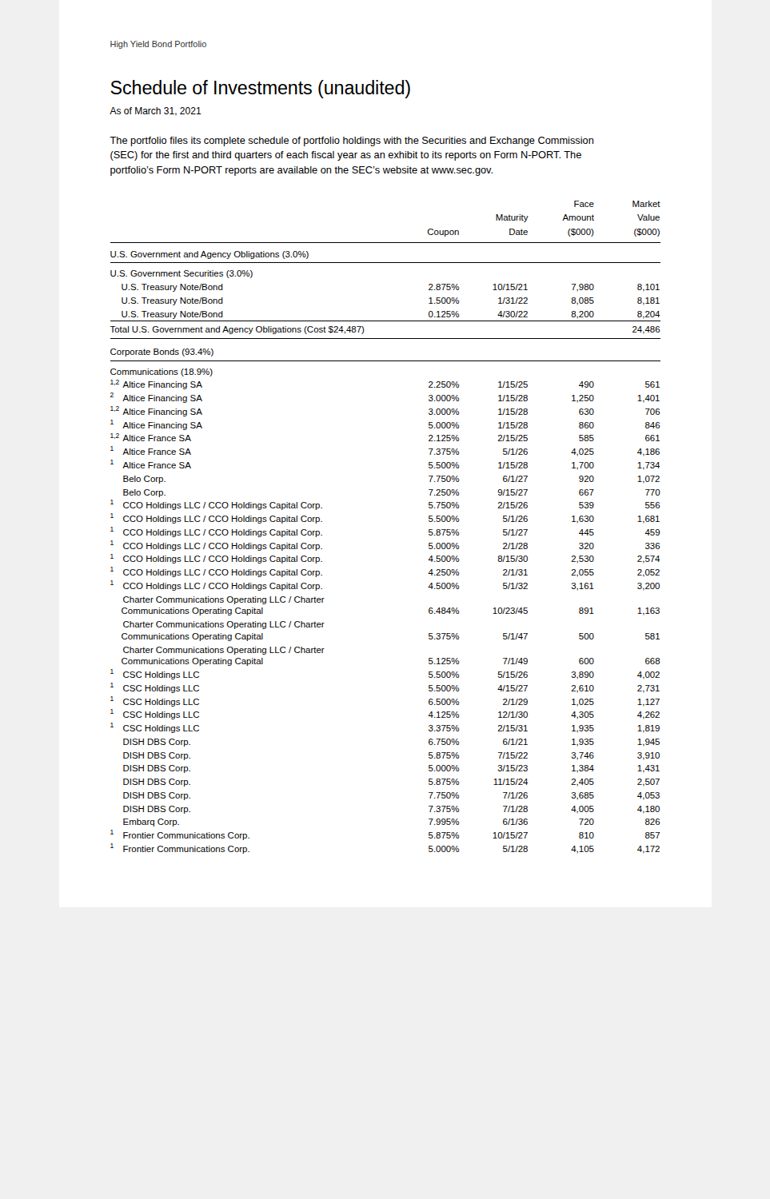High Yield Bond Portfolio
Schedule of Investments (unaudited)
As of March 31, 2021
The portfolio files its complete schedule of portfolio holdings with the Securities and Exchange Commission (SEC) for the first and third quarters of each fiscal year as an exhibit to its reports on Form N-PORT. The portfolio’s Form N-PORT reports are available on the SEC’s website at www.sec.gov.
| | | | Face | Market |
| --- | --- | --- | --- | --- |
| | | Maturity | Amount | Value |
| | Coupon | Date | ($000) | ($000) |
| U.S. Government and Agency Obligations (3.0%) |
| U.S. Government Securities (3.0%) |
| U.S. Treasury Note/Bond | 2.875% | 10/15/21 | 7,980 | 8,101 |
| U.S. Treasury Note/Bond | 1.500% | 1/31/22 | 8,085 | 8,181 |
| U.S. Treasury Note/Bond | 0.125% | 4/30/22 | 8,200 | 8,204 |
| Total U.S. Government and Agency Obligations (Cost $24,487) | | | | 24,486 |
| Corporate Bonds (93.4%) |
| Communications (18.9%) |
| 1,2 Altice Financing SA | 2.250% | 1/15/25 | 490 | 561 |
| 2 Altice Financing SA | 3.000% | 1/15/28 | 1,250 | 1,401 |
| 1,2 Altice Financing SA | 3.000% | 1/15/28 | 630 | 706 |
| 1 Altice Financing SA | 5.000% | 1/15/28 | 860 | 846 |
| 1,2 Altice France SA | 2.125% | 2/15/25 | 585 | 661 |
| 1 Altice France SA | 7.375% | 5/1/26 | 4,025 | 4,186 |
| 1 Altice France SA | 5.500% | 1/15/28 | 1,700 | 1,734 |
| 1 Belo Corp. | 7.750% | 6/1/27 | 920 | 1,072 |
| 1 Belo Corp. | 7.250% | 9/15/27 | 667 | 770 |
| 1 CCO Holdings LLC / CCO Holdings Capital Corp. | 5.750% | 2/15/26 | 539 | 556 |
| 1 CCO Holdings LLC / CCO Holdings Capital Corp. | 5.500% | 5/1/26 | 1,630 | 1,681 |
| 1 CCO Holdings LLC / CCO Holdings Capital Corp. | 5.875% | 5/1/27 | 445 | 459 |
| 1 CCO Holdings LLC / CCO Holdings Capital Corp. | 5.000% | 2/1/28 | 320 | 336 |
| 1 CCO Holdings LLC / CCO Holdings Capital Corp. | 4.500% | 8/15/30 | 2,530 | 2,574 |
| 1 CCO Holdings LLC / CCO Holdings Capital Corp. | 4.250% | 2/1/31 | 2,055 | 2,052 |
| 1 CCO Holdings LLC / CCO Holdings Capital Corp. | 4.500% | 5/1/32 | 3,161 | 3,200 |
| 1 Charter Communications Operating LLC / Charter Communications Operating Capital | 6.484% | 10/23/45 | 891 | 1,163 |
| 1 Charter Communications Operating LLC / Charter Communications Operating Capital | 5.375% | 5/1/47 | 500 | 581 |
| 1 Charter Communications Operating LLC / Charter Communications Operating Capital | 5.125% | 7/1/49 | 600 | 668 |
| 1 CSC Holdings LLC | 5.500% | 5/15/26 | 3,890 | 4,002 |
| 1 CSC Holdings LLC | 5.500% | 4/15/27 | 2,610 | 2,731 |
| 1 CSC Holdings LLC | 6.500% | 2/1/29 | 1,025 | 1,127 |
| 1 CSC Holdings LLC | 4.125% | 12/1/30 | 4,305 | 4,262 |
| 1 CSC Holdings LLC | 3.375% | 2/15/31 | 1,935 | 1,819 |
| 1 DISH DBS Corp. | 6.750% | 6/1/21 | 1,935 | 1,945 |
| 1 DISH DBS Corp. | 5.875% | 7/15/22 | 3,746 | 3,910 |
| 1 DISH DBS Corp. | 5.000% | 3/15/23 | 1,384 | 1,431 |
| 1 DISH DBS Corp. | 5.875% | 11/15/24 | 2,405 | 2,507 |
| 1 DISH DBS Corp. | 7.750% | 7/1/26 | 3,685 | 4,053 |
| 1 DISH DBS Corp. | 7.375% | 7/1/28 | 4,005 | 4,180 |
| 1 Embarq Corp. | 7.995% | 6/1/36 | 720 | 826 |
| 1 Frontier Communications Corp. | 5.875% | 10/15/27 | 810 | 857 |
| 1 Frontier Communications Corp. | 5.000% | 5/1/28 | 4,105 | 4,172 |